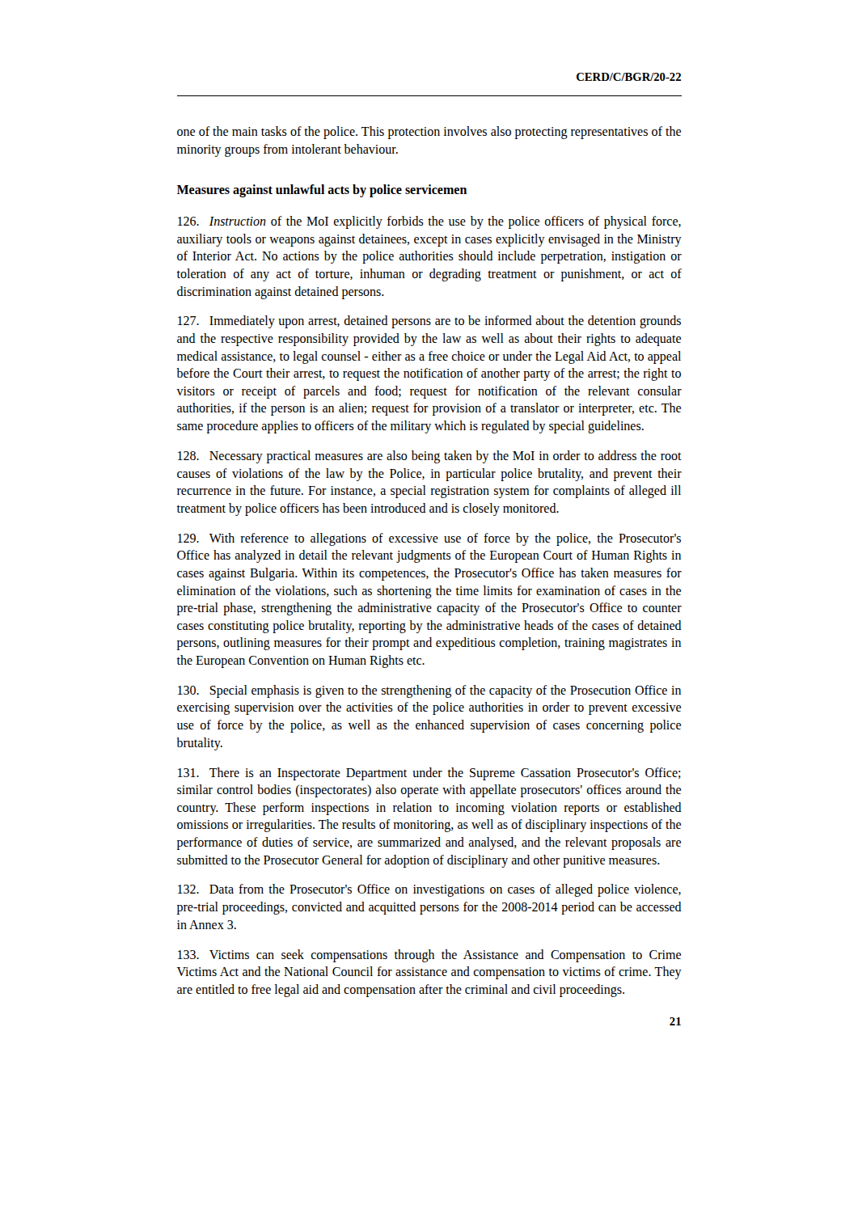CERD/C/BGR/20-22
one of the main tasks of the police. This protection involves also protecting representatives of the minority groups from intolerant behaviour.
Measures against unlawful acts by police servicemen
126. Instruction of the MoI explicitly forbids the use by the police officers of physical force, auxiliary tools or weapons against detainees, except in cases explicitly envisaged in the Ministry of Interior Act. No actions by the police authorities should include perpetration, instigation or toleration of any act of torture, inhuman or degrading treatment or punishment, or act of discrimination against detained persons.
127. Immediately upon arrest, detained persons are to be informed about the detention grounds and the respective responsibility provided by the law as well as about their rights to adequate medical assistance, to legal counsel - either as a free choice or under the Legal Aid Act, to appeal before the Court their arrest, to request the notification of another party of the arrest; the right to visitors or receipt of parcels and food; request for notification of the relevant consular authorities, if the person is an alien; request for provision of a translator or interpreter, etc. The same procedure applies to officers of the military which is regulated by special guidelines.
128. Necessary practical measures are also being taken by the MoI in order to address the root causes of violations of the law by the Police, in particular police brutality, and prevent their recurrence in the future. For instance, a special registration system for complaints of alleged ill treatment by police officers has been introduced and is closely monitored.
129. With reference to allegations of excessive use of force by the police, the Prosecutor's Office has analyzed in detail the relevant judgments of the European Court of Human Rights in cases against Bulgaria. Within its competences, the Prosecutor's Office has taken measures for elimination of the violations, such as shortening the time limits for examination of cases in the pre-trial phase, strengthening the administrative capacity of the Prosecutor's Office to counter cases constituting police brutality, reporting by the administrative heads of the cases of detained persons, outlining measures for their prompt and expeditious completion, training magistrates in the European Convention on Human Rights etc.
130. Special emphasis is given to the strengthening of the capacity of the Prosecution Office in exercising supervision over the activities of the police authorities in order to prevent excessive use of force by the police, as well as the enhanced supervision of cases concerning police brutality.
131. There is an Inspectorate Department under the Supreme Cassation Prosecutor's Office; similar control bodies (inspectorates) also operate with appellate prosecutors' offices around the country. These perform inspections in relation to incoming violation reports or established omissions or irregularities. The results of monitoring, as well as of disciplinary inspections of the performance of duties of service, are summarized and analysed, and the relevant proposals are submitted to the Prosecutor General for adoption of disciplinary and other punitive measures.
132. Data from the Prosecutor's Office on investigations on cases of alleged police violence, pre-trial proceedings, convicted and acquitted persons for the 2008-2014 period can be accessed in Annex 3.
133. Victims can seek compensations through the Assistance and Compensation to Crime Victims Act and the National Council for assistance and compensation to victims of crime. They are entitled to free legal aid and compensation after the criminal and civil proceedings.
21